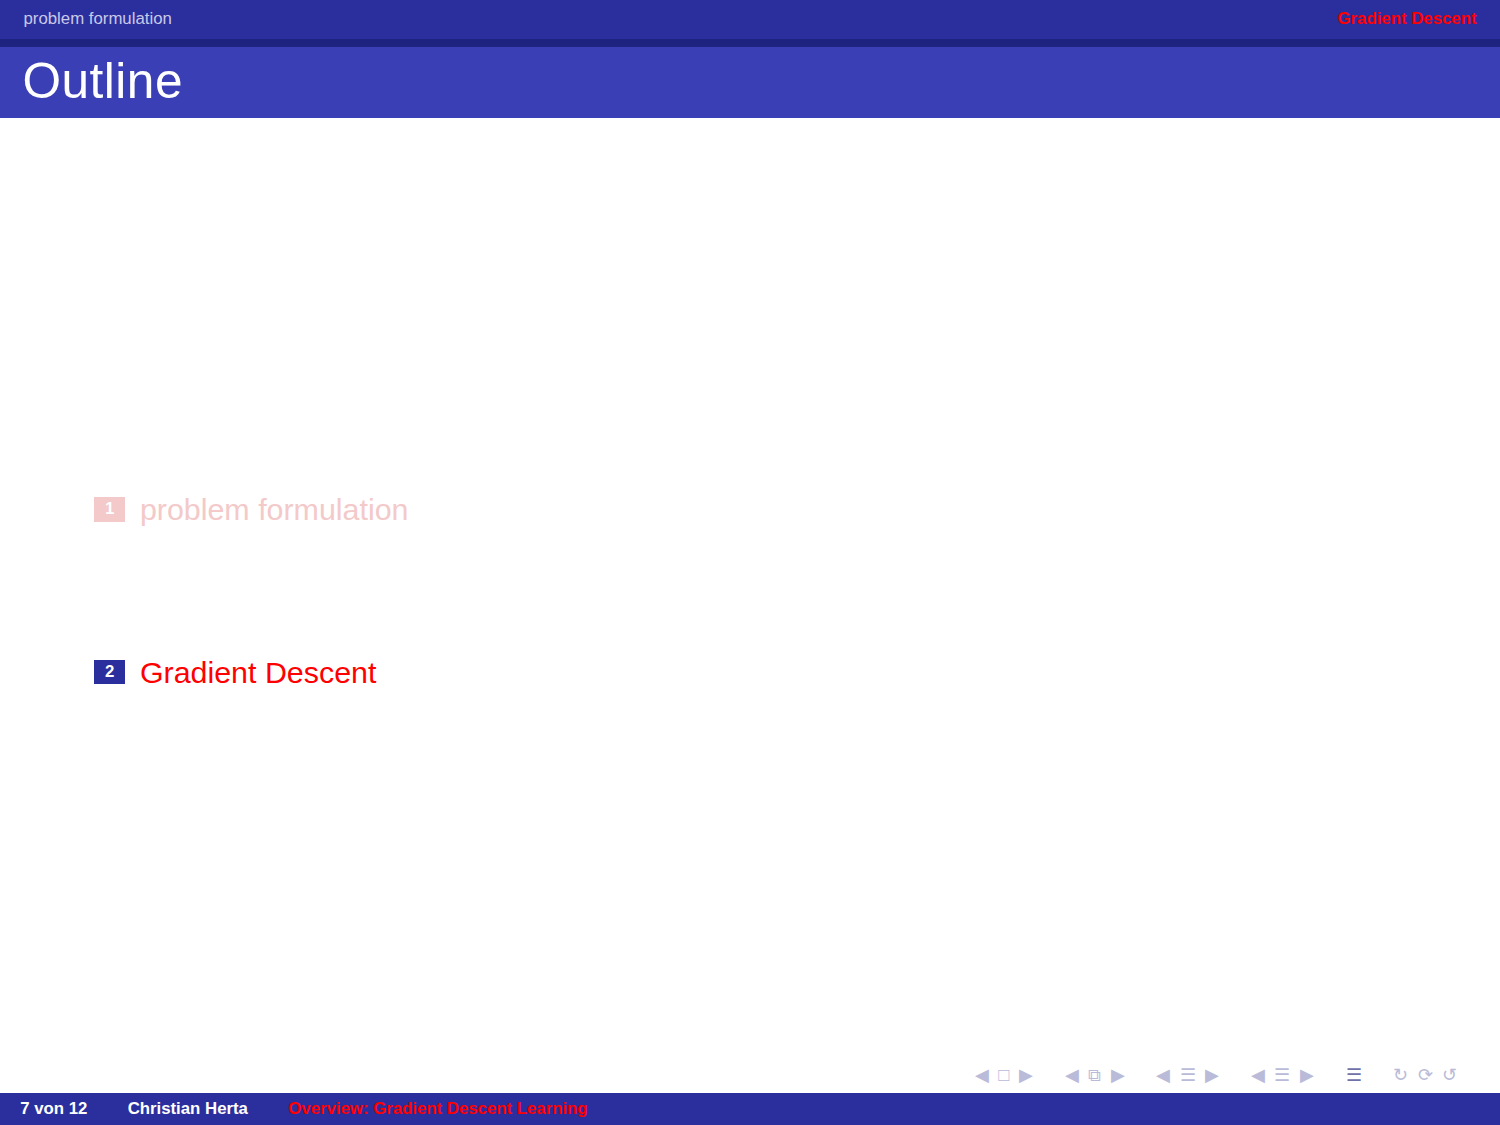problem formulation Gradient Descent
Outline
1 problem formulation
2 Gradient Descent
◀ □ ▶ ◀ ⧉ ▶ ◀ ☰ ▶ ◀ ☰ ▶ ☰ ↻ ⟳ ↺
7 von 12 Christian Herta Overview: Gradient Descent Learning